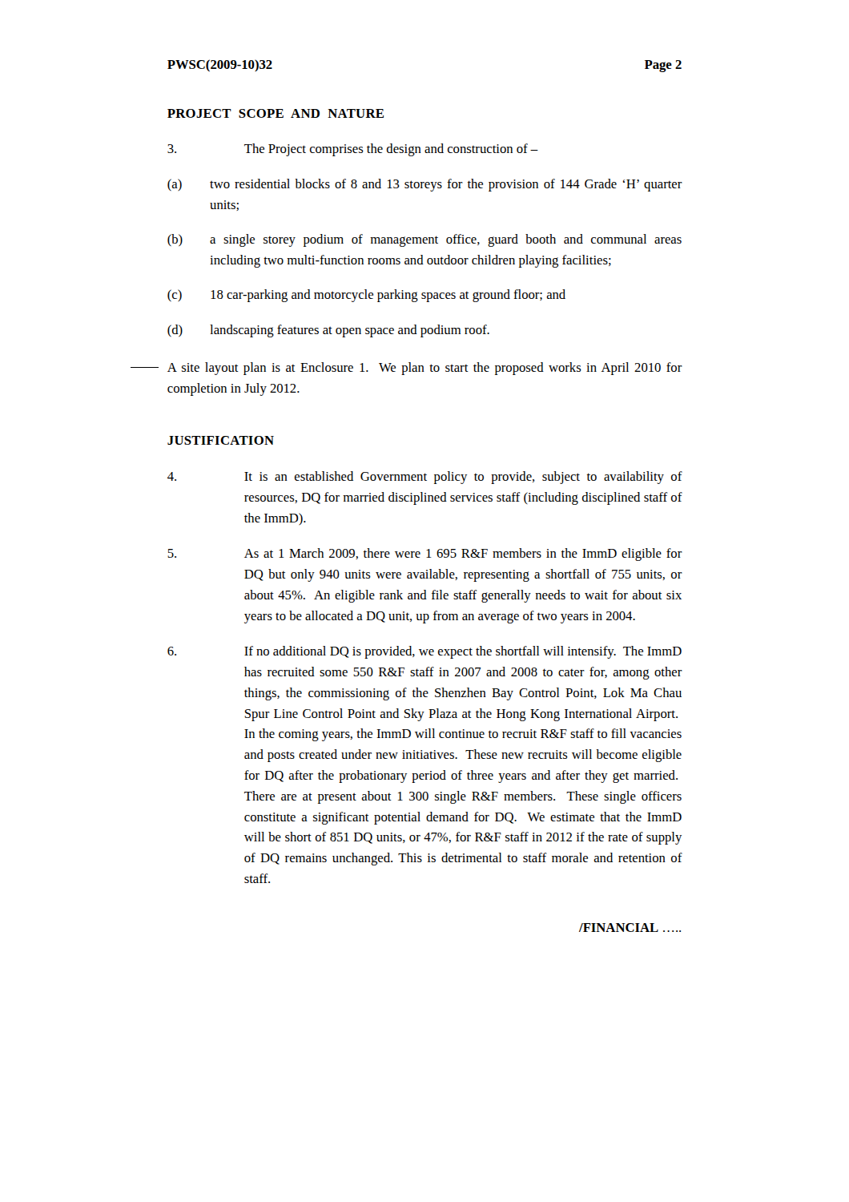PWSC(2009-10)32
Page 2
PROJECT SCOPE AND NATURE
3.
The Project comprises the design and construction of –
(a) two residential blocks of 8 and 13 storeys for the provision of 144 Grade ‘H’ quarter units;
(b) a single storey podium of management office, guard booth and communal areas including two multi-function rooms and outdoor children playing facilities;
(c) 18 car-parking and motorcycle parking spaces at ground floor; and
(d) landscaping features at open space and podium roof.
A site layout plan is at Enclosure 1. We plan to start the proposed works in April 2010 for completion in July 2012.
JUSTIFICATION
4.
It is an established Government policy to provide, subject to availability of resources, DQ for married disciplined services staff (including disciplined staff of the ImmD).
5.
As at 1 March 2009, there were 1 695 R&F members in the ImmD eligible for DQ but only 940 units were available, representing a shortfall of 755 units, or about 45%. An eligible rank and file staff generally needs to wait for about six years to be allocated a DQ unit, up from an average of two years in 2004.
6.
If no additional DQ is provided, we expect the shortfall will intensify. The ImmD has recruited some 550 R&F staff in 2007 and 2008 to cater for, among other things, the commissioning of the Shenzhen Bay Control Point, Lok Ma Chau Spur Line Control Point and Sky Plaza at the Hong Kong International Airport. In the coming years, the ImmD will continue to recruit R&F staff to fill vacancies and posts created under new initiatives. These new recruits will become eligible for DQ after the probationary period of three years and after they get married. There are at present about 1 300 single R&F members. These single officers constitute a significant potential demand for DQ. We estimate that the ImmD will be short of 851 DQ units, or 47%, for R&F staff in 2012 if the rate of supply of DQ remains unchanged. This is detrimental to staff morale and retention of staff.
/FINANCIAL …..